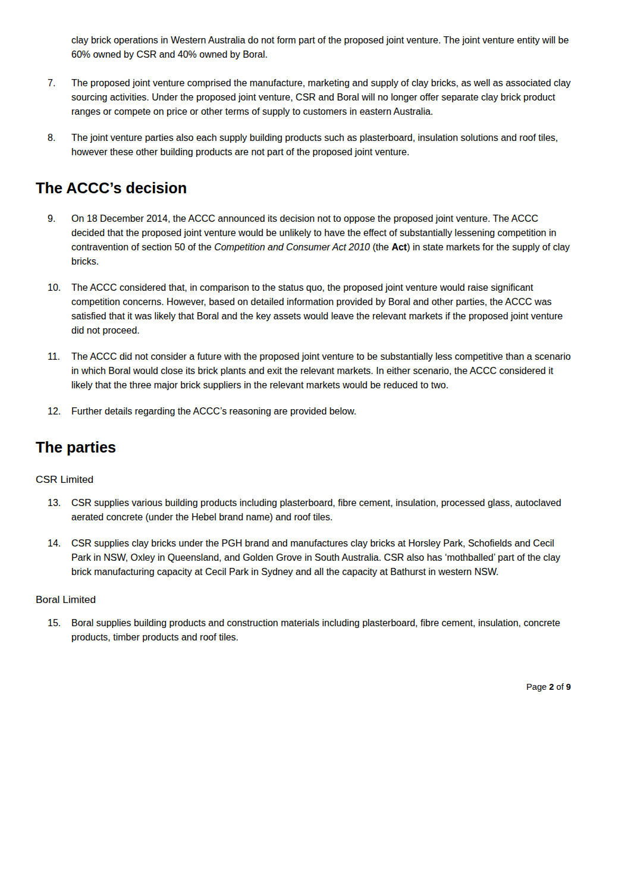clay brick operations in Western Australia do not form part of the proposed joint venture. The joint venture entity will be 60% owned by CSR and 40% owned by Boral.
7. The proposed joint venture comprised the manufacture, marketing and supply of clay bricks, as well as associated clay sourcing activities. Under the proposed joint venture, CSR and Boral will no longer offer separate clay brick product ranges or compete on price or other terms of supply to customers in eastern Australia.
8. The joint venture parties also each supply building products such as plasterboard, insulation solutions and roof tiles, however these other building products are not part of the proposed joint venture.
The ACCC’s decision
9. On 18 December 2014, the ACCC announced its decision not to oppose the proposed joint venture. The ACCC decided that the proposed joint venture would be unlikely to have the effect of substantially lessening competition in contravention of section 50 of the Competition and Consumer Act 2010 (the Act) in state markets for the supply of clay bricks.
10. The ACCC considered that, in comparison to the status quo, the proposed joint venture would raise significant competition concerns. However, based on detailed information provided by Boral and other parties, the ACCC was satisfied that it was likely that Boral and the key assets would leave the relevant markets if the proposed joint venture did not proceed.
11. The ACCC did not consider a future with the proposed joint venture to be substantially less competitive than a scenario in which Boral would close its brick plants and exit the relevant markets. In either scenario, the ACCC considered it likely that the three major brick suppliers in the relevant markets would be reduced to two.
12. Further details regarding the ACCC’s reasoning are provided below.
The parties
CSR Limited
13. CSR supplies various building products including plasterboard, fibre cement, insulation, processed glass, autoclaved aerated concrete (under the Hebel brand name) and roof tiles.
14. CSR supplies clay bricks under the PGH brand and manufactures clay bricks at Horsley Park, Schofields and Cecil Park in NSW, Oxley in Queensland, and Golden Grove in South Australia. CSR also has ‘mothballed’ part of the clay brick manufacturing capacity at Cecil Park in Sydney and all the capacity at Bathurst in western NSW.
Boral Limited
15. Boral supplies building products and construction materials including plasterboard, fibre cement, insulation, concrete products, timber products and roof tiles.
Page 2 of 9